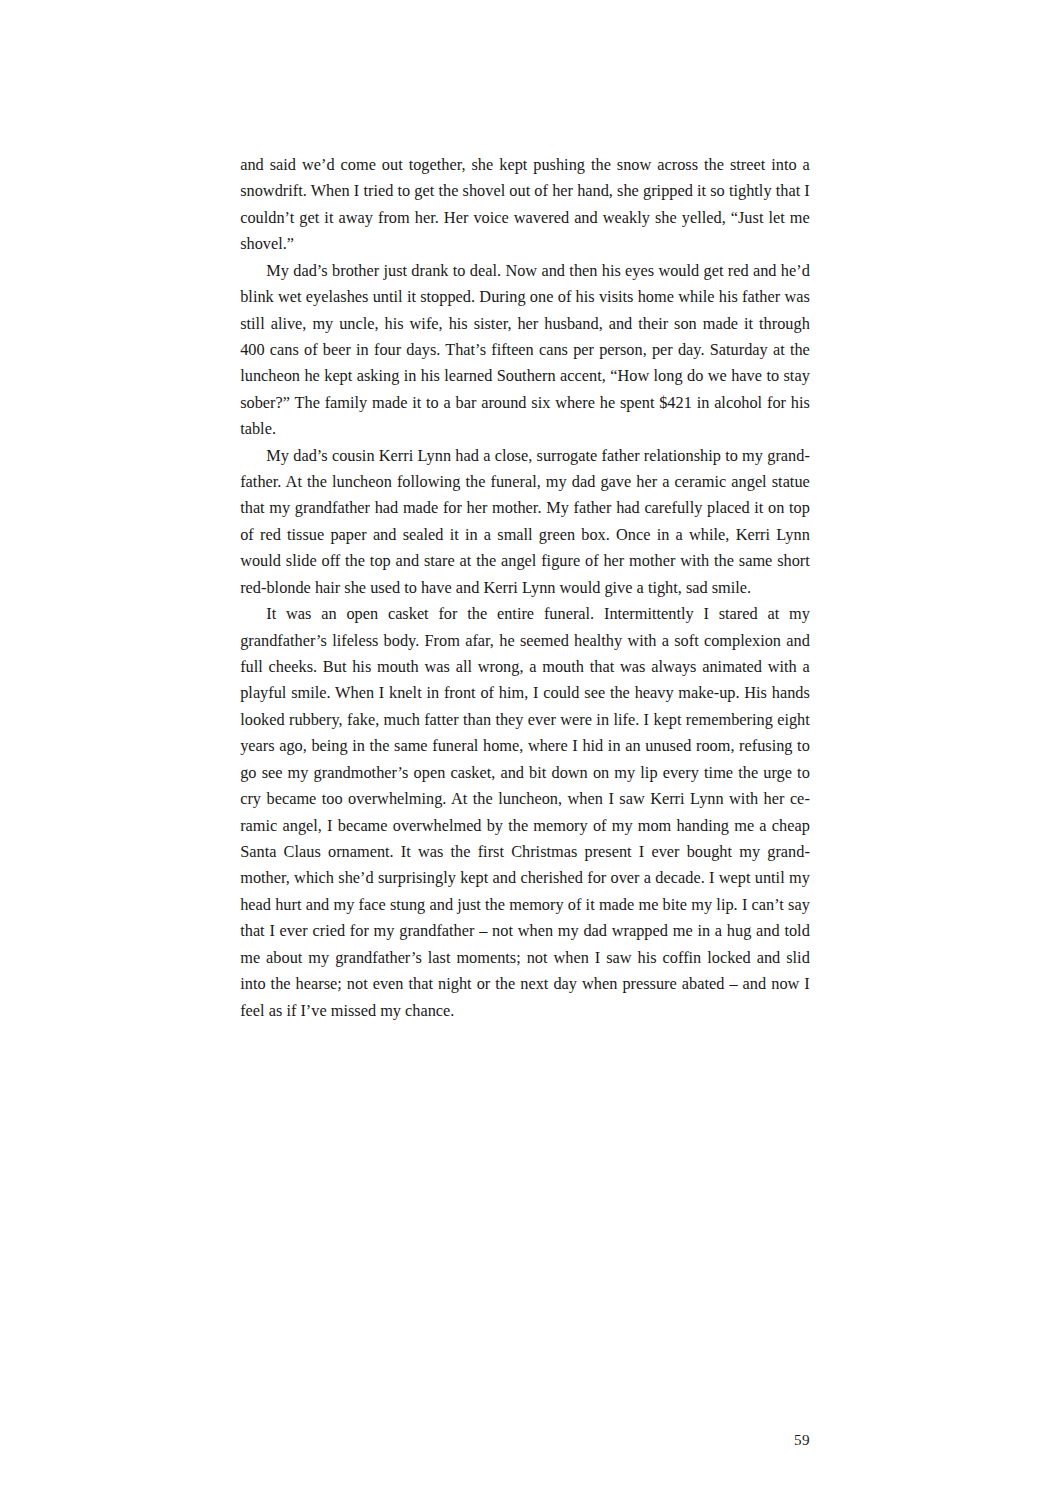and said we’d come out together, she kept pushing the snow across the street into a snowdrift. When I tried to get the shovel out of her hand, she gripped it so tightly that I couldn’t get it away from her. Her voice wavered and weakly she yelled, “Just let me shovel.”
My dad’s brother just drank to deal. Now and then his eyes would get red and he’d blink wet eyelashes until it stopped. During one of his visits home while his father was still alive, my uncle, his wife, his sister, her husband, and their son made it through 400 cans of beer in four days. That’s fifteen cans per person, per day. Saturday at the luncheon he kept asking in his learned Southern accent, “How long do we have to stay sober?” The family made it to a bar around six where he spent $421 in alcohol for his table.
My dad’s cousin Kerri Lynn had a close, surrogate father relationship to my grandfather. At the luncheon following the funeral, my dad gave her a ceramic angel statue that my grandfather had made for her mother. My father had carefully placed it on top of red tissue paper and sealed it in a small green box. Once in a while, Kerri Lynn would slide off the top and stare at the angel figure of her mother with the same short red-blonde hair she used to have and Kerri Lynn would give a tight, sad smile.
It was an open casket for the entire funeral. Intermittently I stared at my grandfather’s lifeless body. From afar, he seemed healthy with a soft complexion and full cheeks. But his mouth was all wrong, a mouth that was always animated with a playful smile. When I knelt in front of him, I could see the heavy make-up. His hands looked rubbery, fake, much fatter than they ever were in life. I kept remembering eight years ago, being in the same funeral home, where I hid in an unused room, refusing to go see my grandmother’s open casket, and bit down on my lip every time the urge to cry became too overwhelming. At the luncheon, when I saw Kerri Lynn with her ceramic angel, I became overwhelmed by the memory of my mom handing me a cheap Santa Claus ornament. It was the first Christmas present I ever bought my grandmother, which she’d surprisingly kept and cherished for over a decade. I wept until my head hurt and my face stung and just the memory of it made me bite my lip. I can’t say that I ever cried for my grandfather – not when my dad wrapped me in a hug and told me about my grandfather’s last moments; not when I saw his coffin locked and slid into the hearse; not even that night or the next day when pressure abated – and now I feel as if I’ve missed my chance.
59